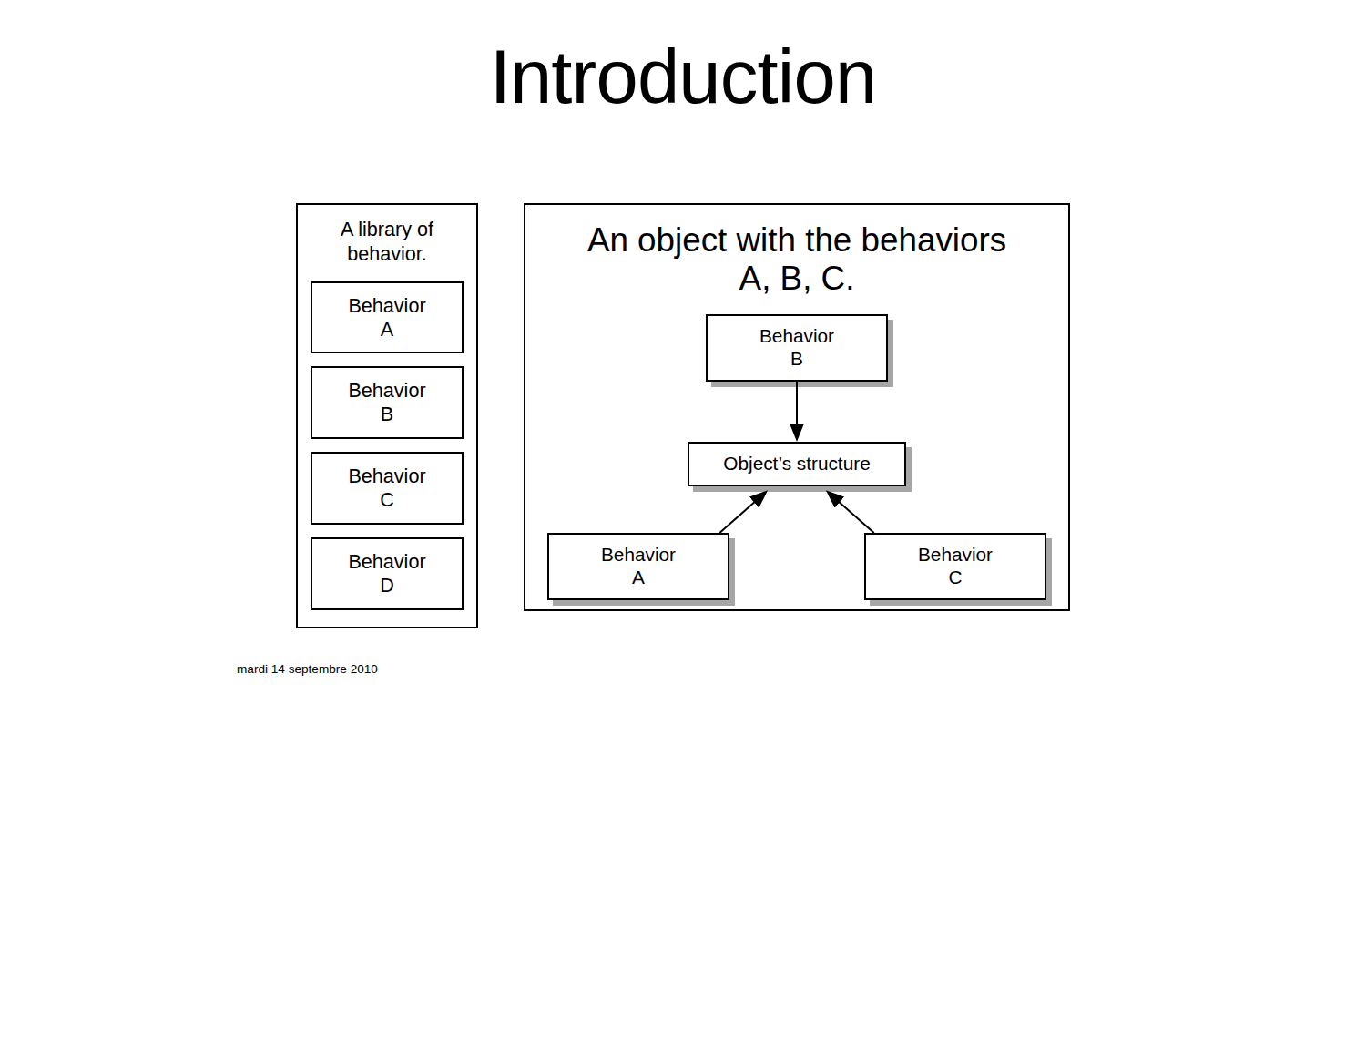Introduction
A library of
behavior.
Behavior
A
Behavior
B
Behavior
C
Behavior
D
An object with the behaviors
A, B, C.
Behavior
B
Object’s structure
Behavior
A
Behavior
C
mardi 14 septembre 2010